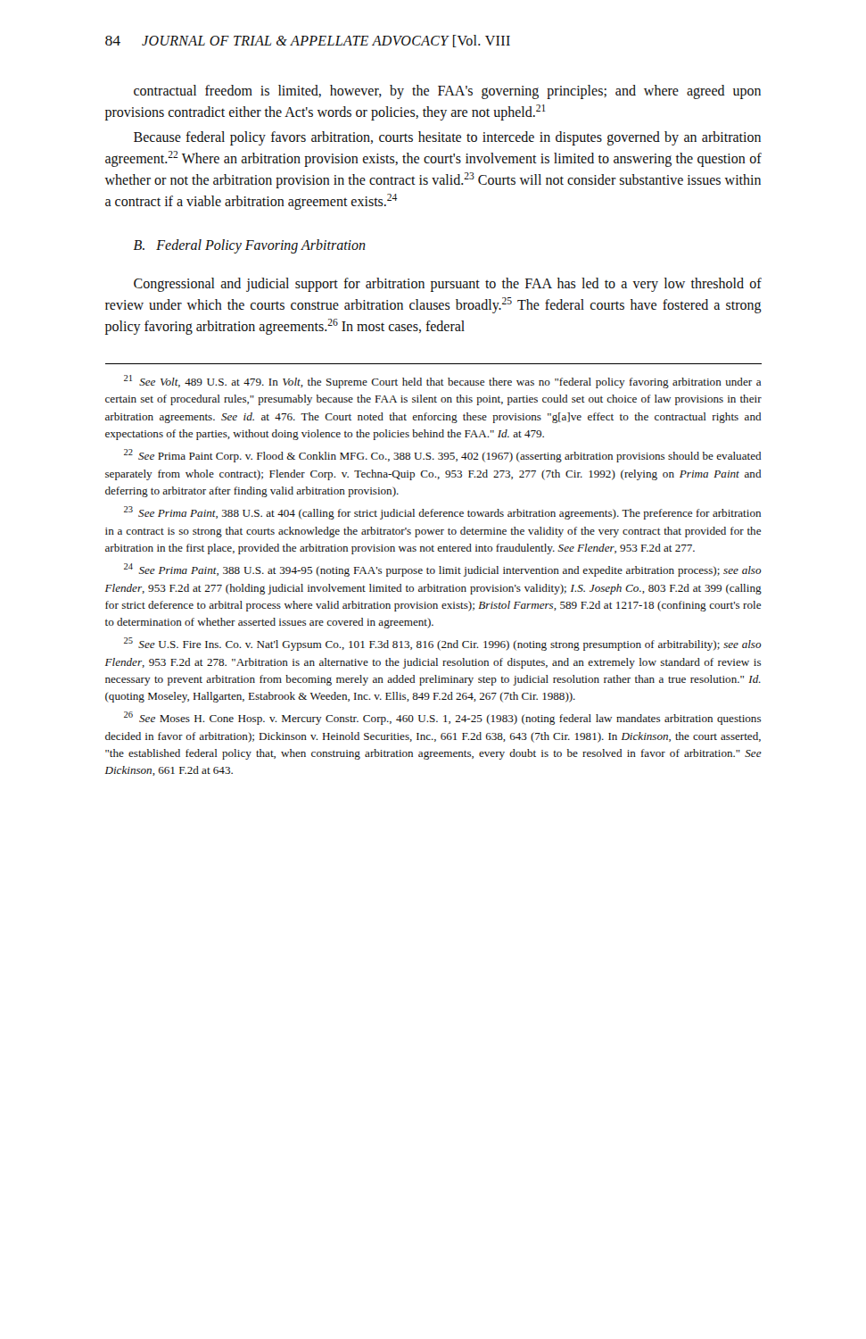84 JOURNAL OF TRIAL & APPELLATE ADVOCACY [Vol. VIII
contractual freedom is limited, however, by the FAA's governing principles; and where agreed upon provisions contradict either the Act's words or policies, they are not upheld.21
Because federal policy favors arbitration, courts hesitate to intercede in disputes governed by an arbitration agreement.22 Where an arbitration provision exists, the court's involvement is limited to answering the question of whether or not the arbitration provision in the contract is valid.23 Courts will not consider substantive issues within a contract if a viable arbitration agreement exists.24
B. Federal Policy Favoring Arbitration
Congressional and judicial support for arbitration pursuant to the FAA has led to a very low threshold of review under which the courts construe arbitration clauses broadly.25 The federal courts have fostered a strong policy favoring arbitration agreements.26 In most cases, federal
21 See Volt, 489 U.S. at 479. In Volt, the Supreme Court held that because there was no "federal policy favoring arbitration under a certain set of procedural rules," presumably because the FAA is silent on this point, parties could set out choice of law provisions in their arbitration agreements. See id. at 476. The Court noted that enforcing these provisions "g[a]ve effect to the contractual rights and expectations of the parties, without doing violence to the policies behind the FAA." Id. at 479.
22 See Prima Paint Corp. v. Flood & Conklin MFG. Co., 388 U.S. 395, 402 (1967) (asserting arbitration provisions should be evaluated separately from whole contract); Flender Corp. v. Techna-Quip Co., 953 F.2d 273, 277 (7th Cir. 1992) (relying on Prima Paint and deferring to arbitrator after finding valid arbitration provision).
23 See Prima Paint, 388 U.S. at 404 (calling for strict judicial deference towards arbitration agreements). The preference for arbitration in a contract is so strong that courts acknowledge the arbitrator's power to determine the validity of the very contract that provided for the arbitration in the first place, provided the arbitration provision was not entered into fraudulently. See Flender, 953 F.2d at 277.
24 See Prima Paint, 388 U.S. at 394-95 (noting FAA's purpose to limit judicial intervention and expedite arbitration process); see also Flender, 953 F.2d at 277 (holding judicial involvement limited to arbitration provision's validity); I.S. Joseph Co., 803 F.2d at 399 (calling for strict deference to arbitral process where valid arbitration provision exists); Bristol Farmers, 589 F.2d at 1217-18 (confining court's role to determination of whether asserted issues are covered in agreement).
25 See U.S. Fire Ins. Co. v. Nat'l Gypsum Co., 101 F.3d 813, 816 (2nd Cir. 1996) (noting strong presumption of arbitrability); see also Flender, 953 F.2d at 278. "Arbitration is an alternative to the judicial resolution of disputes, and an extremely low standard of review is necessary to prevent arbitration from becoming merely an added preliminary step to judicial resolution rather than a true resolution." Id. (quoting Moseley, Hallgarten, Estabrook & Weeden, Inc. v. Ellis, 849 F.2d 264, 267 (7th Cir. 1988)).
26 See Moses H. Cone Hosp. v. Mercury Constr. Corp., 460 U.S. 1, 24-25 (1983) (noting federal law mandates arbitration questions decided in favor of arbitration); Dickinson v. Heinold Securities, Inc., 661 F.2d 638, 643 (7th Cir. 1981). In Dickinson, the court asserted, "the established federal policy that, when construing arbitration agreements, every doubt is to be resolved in favor of arbitration." See Dickinson, 661 F.2d at 643.